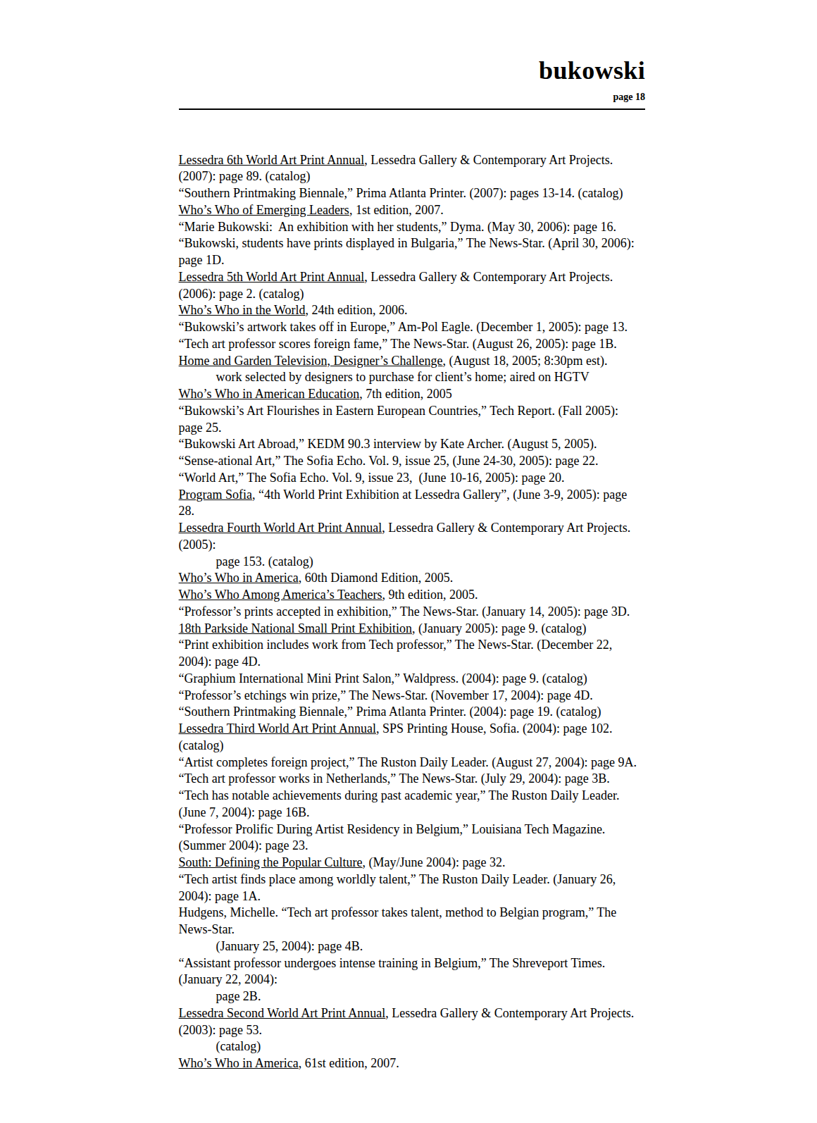bukowski
page 18
Lessedra 6th World Art Print Annual, Lessedra Gallery & Contemporary Art Projects. (2007): page 89. (catalog)
“Southern Printmaking Biennale,” Prima Atlanta Printer. (2007): pages 13-14. (catalog)
Who’s Who of Emerging Leaders, 1st edition, 2007.
“Marie Bukowski: An exhibition with her students,” Dyma. (May 30, 2006): page 16.
“Bukowski, students have prints displayed in Bulgaria,” The News-Star. (April 30, 2006): page 1D.
Lessedra 5th World Art Print Annual, Lessedra Gallery & Contemporary Art Projects. (2006): page 2. (catalog)
Who’s Who in the World, 24th edition, 2006.
“Bukowski’s artwork takes off in Europe,” Am-Pol Eagle. (December 1, 2005): page 13.
“Tech art professor scores foreign fame,” The News-Star. (August 26, 2005): page 1B.
Home and Garden Television, Designer’s Challenge, (August 18, 2005; 8:30pm est). work selected by designers to purchase for client’s home; aired on HGTV
Who’s Who in American Education, 7th edition, 2005
“Bukowski’s Art Flourishes in Eastern European Countries,” Tech Report. (Fall 2005): page 25.
“Bukowski Art Abroad,” KEDM 90.3 interview by Kate Archer. (August 5, 2005).
“Sense-ational Art,” The Sofia Echo. Vol. 9, issue 25, (June 24-30, 2005): page 22.
“World Art,” The Sofia Echo. Vol. 9, issue 23, (June 10-16, 2005): page 20.
Program Sofia, “4th World Print Exhibition at Lessedra Gallery”, (June 3-9, 2005): page 28.
Lessedra Fourth World Art Print Annual, Lessedra Gallery & Contemporary Art Projects. (2005): page 153. (catalog)
Who’s Who in America, 60th Diamond Edition, 2005.
Who’s Who Among America’s Teachers, 9th edition, 2005.
“Professor’s prints accepted in exhibition,” The News-Star. (January 14, 2005): page 3D.
18th Parkside National Small Print Exhibition, (January 2005): page 9. (catalog)
“Print exhibition includes work from Tech professor,” The News-Star. (December 22, 2004): page 4D.
“Graphium International Mini Print Salon,” Waldpress. (2004): page 9. (catalog)
“Professor’s etchings win prize,” The News-Star. (November 17, 2004): page 4D.
“Southern Printmaking Biennale,” Prima Atlanta Printer. (2004): page 19. (catalog)
Lessedra Third World Art Print Annual, SPS Printing House, Sofia. (2004): page 102. (catalog)
“Artist completes foreign project,” The Ruston Daily Leader. (August 27, 2004): page 9A.
“Tech art professor works in Netherlands,” The News-Star. (July 29, 2004): page 3B.
“Tech has notable achievements during past academic year,” The Ruston Daily Leader. (June 7, 2004): page 16B.
“Professor Prolific During Artist Residency in Belgium,” Louisiana Tech Magazine. (Summer 2004): page 23.
South: Defining the Popular Culture, (May/June 2004): page 32.
“Tech artist finds place among worldly talent,” The Ruston Daily Leader. (January 26, 2004): page 1A.
Hudgens, Michelle. “Tech art professor takes talent, method to Belgian program,” The News-Star. (January 25, 2004): page 4B.
“Assistant professor undergoes intense training in Belgium,” The Shreveport Times. (January 22, 2004): page 2B.
Lessedra Second World Art Print Annual, Lessedra Gallery & Contemporary Art Projects. (2003): page 53. (catalog)
Who’s Who in America, 61st edition, 2007.